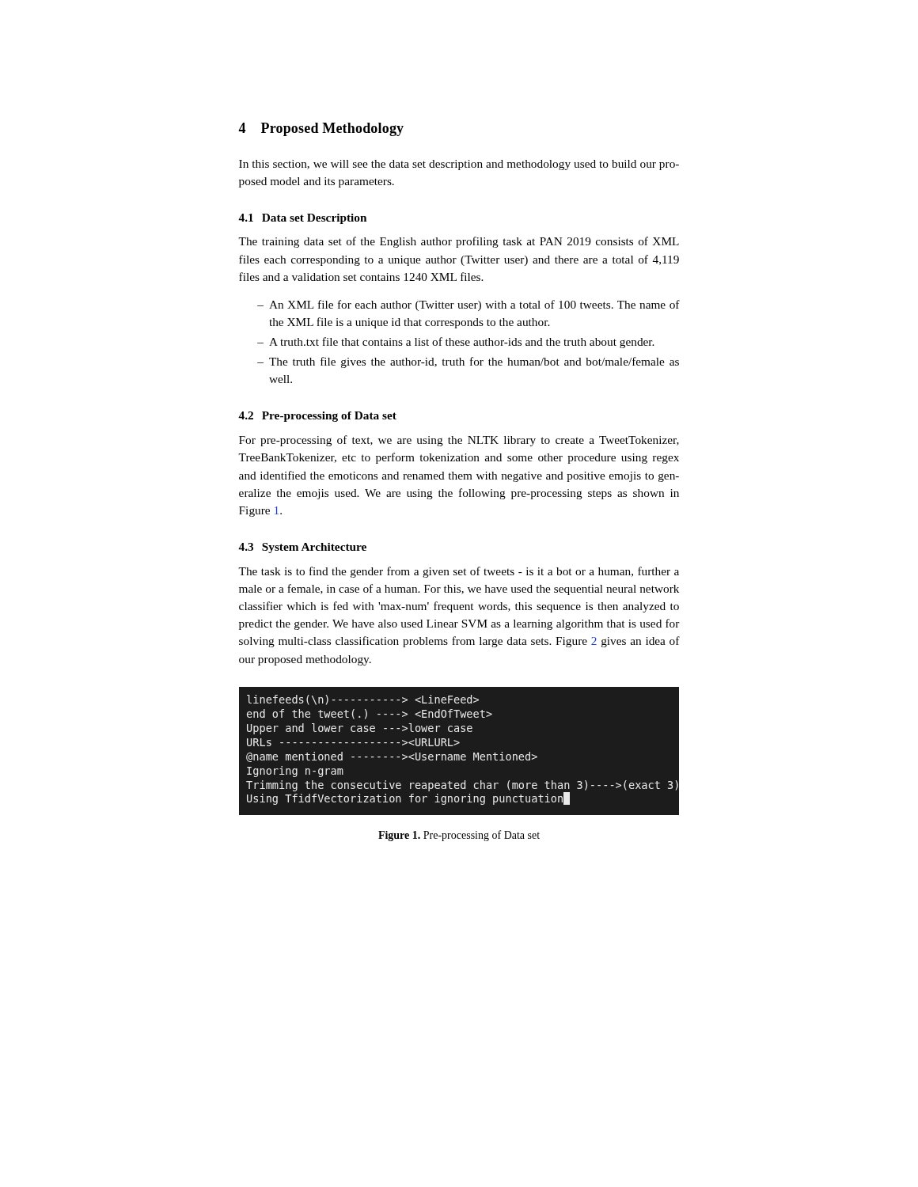4 Proposed Methodology
In this section, we will see the data set description and methodology used to build our proposed model and its parameters.
4.1 Data set Description
The training data set of the English author profiling task at PAN 2019 consists of XML files each corresponding to a unique author (Twitter user) and there are a total of 4,119 files and a validation set contains 1240 XML files.
An XML file for each author (Twitter user) with a total of 100 tweets. The name of the XML file is a unique id that corresponds to the author.
A truth.txt file that contains a list of these author-ids and the truth about gender.
The truth file gives the author-id, truth for the human/bot and bot/male/female as well.
4.2 Pre-processing of Data set
For pre-processing of text, we are using the NLTK library to create a TweetTokenizer, TreeBankTokenizer, etc to perform tokenization and some other procedure using regex and identified the emoticons and renamed them with negative and positive emojis to generalize the emojis used. We are using the following pre-processing steps as shown in Figure 1.
4.3 System Architecture
The task is to find the gender from a given set of tweets - is it a bot or a human, further a male or a female, in case of a human. For this, we have used the sequential neural network classifier which is fed with 'max-num' frequent words, this sequence is then analyzed to predict the gender. We have also used Linear SVM as a learning algorithm that is used for solving multi-class classification problems from large data sets. Figure 2 gives an idea of our proposed methodology.
linefeeds(\n)-----------> <LineFeed> end of the tweet(.) ----> <EndOfTweet> Upper and lower case --->lower case URLs -------------------><URLURL> @name mentioned --------><Username Mentioned> Ignoring n-gram Trimming the consecutive reapeated char (more than 3)---->(exact 3) Using TfidfVectorization for ignoring punctuation
Figure 1. Pre-processing of Data set